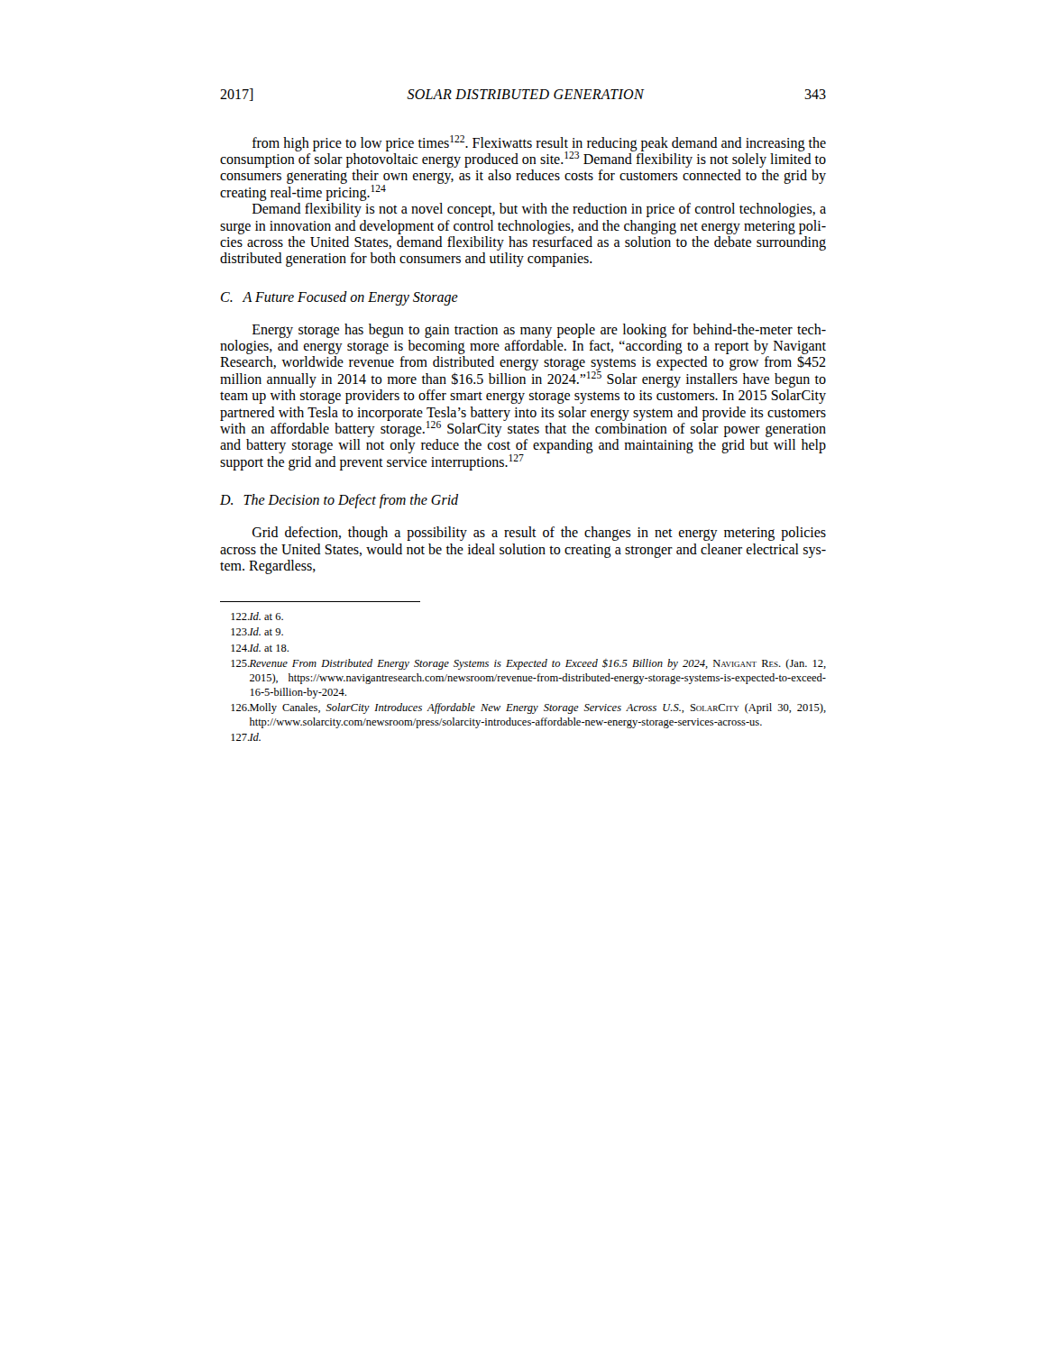2017] Solar Distributed Generation 343
from high price to low price times122. Flexiwatts result in reducing peak demand and increasing the consumption of solar photovoltaic energy produced on site.123 Demand flexibility is not solely limited to consumers generating their own energy, as it also reduces costs for customers connected to the grid by creating real-time pricing.124
Demand flexibility is not a novel concept, but with the reduction in price of control technologies, a surge in innovation and development of control technologies, and the changing net energy metering policies across the United States, demand flexibility has resurfaced as a solution to the debate surrounding distributed generation for both consumers and utility companies.
C. A Future Focused on Energy Storage
Energy storage has begun to gain traction as many people are looking for behind-the-meter technologies, and energy storage is becoming more affordable. In fact, “according to a report by Navigant Research, worldwide revenue from distributed energy storage systems is expected to grow from $452 million annually in 2014 to more than $16.5 billion in 2024.”125 Solar energy installers have begun to team up with storage providers to offer smart energy storage systems to its customers. In 2015 SolarCity partnered with Tesla to incorporate Tesla’s battery into its solar energy system and provide its customers with an affordable battery storage.126 SolarCity states that the combination of solar power generation and battery storage will not only reduce the cost of expanding and maintaining the grid but will help support the grid and prevent service interruptions.127
D. The Decision to Defect from the Grid
Grid defection, though a possibility as a result of the changes in net energy metering policies across the United States, would not be the ideal solution to creating a stronger and cleaner electrical system. Regardless,
122. Id. at 6.
123. Id. at 9.
124. Id. at 18.
125. Revenue From Distributed Energy Storage Systems is Expected to Exceed $16.5 Billion by 2024, Navigant Res. (Jan. 12, 2015), https://www.navigantresearch.com/newsroom/revenue-from-distributed-energy-storage-systems-is-expected-to-exceed-16-5-billion-by-2024.
126. Molly Canales, SolarCity Introduces Affordable New Energy Storage Services Across U.S., SolarCity (April 30, 2015), http://www.solarcity.com/newsroom/press/solarcity-introduces-affordable-new-energy-storage-services-across-us.
127. Id.